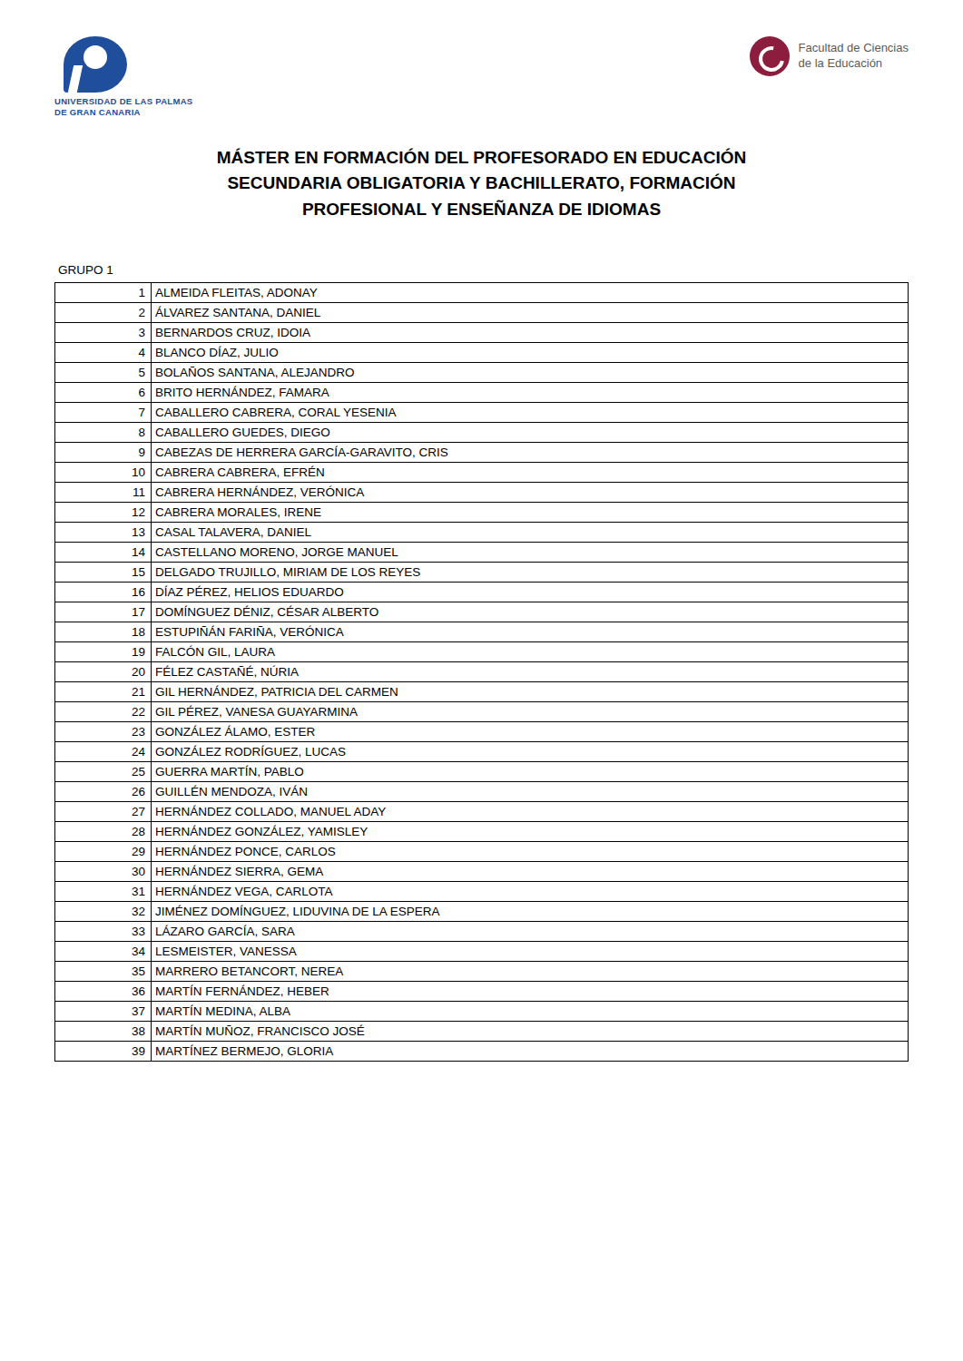UNIVERSIDAD DE LAS PALMAS
DE GRAN CANARIA
Facultad de Ciencias
de la Educación
MÁSTER EN FORMACIÓN DEL PROFESORADO EN EDUCACIÓN
SECUNDARIA OBLIGATORIA Y BACHILLERATO, FORMACIÓN
PROFESIONAL Y ENSEÑANZA DE IDIOMAS
GRUPO 1
| 1 | ALMEIDA FLEITAS, ADONAY |
| 2 | ÁLVAREZ SANTANA, DANIEL |
| 3 | BERNARDOS CRUZ, IDOIA |
| 4 | BLANCO DÍAZ, JULIO |
| 5 | BOLAÑOS SANTANA, ALEJANDRO |
| 6 | BRITO HERNÁNDEZ, FAMARA |
| 7 | CABALLERO CABRERA, CORAL YESENIA |
| 8 | CABALLERO GUEDES, DIEGO |
| 9 | CABEZAS DE HERRERA GARCÍA-GARAVITO, CRIS |
| 10 | CABRERA CABRERA, EFRÉN |
| 11 | CABRERA HERNÁNDEZ, VERÓNICA |
| 12 | CABRERA MORALES, IRENE |
| 13 | CASAL TALAVERA, DANIEL |
| 14 | CASTELLANO MORENO, JORGE MANUEL |
| 15 | DELGADO TRUJILLO, MIRIAM DE LOS REYES |
| 16 | DÍAZ PÉREZ, HELIOS EDUARDO |
| 17 | DOMÍNGUEZ DÉNIZ, CÉSAR ALBERTO |
| 18 | ESTUPIÑÁN FARIÑA, VERÓNICA |
| 19 | FALCÓN GIL, LAURA |
| 20 | FÉLEZ CASTAÑÉ, NÚRIA |
| 21 | GIL HERNÁNDEZ, PATRICIA DEL CARMEN |
| 22 | GIL PÉREZ, VANESA GUAYARMINA |
| 23 | GONZÁLEZ ÁLAMO, ESTER |
| 24 | GONZÁLEZ RODRÍGUEZ, LUCAS |
| 25 | GUERRA MARTÍN, PABLO |
| 26 | GUILLÉN MENDOZA, IVÁN |
| 27 | HERNÁNDEZ COLLADO, MANUEL ADAY |
| 28 | HERNÁNDEZ GONZÁLEZ, YAMISLEY |
| 29 | HERNÁNDEZ PONCE, CARLOS |
| 30 | HERNÁNDEZ SIERRA, GEMA |
| 31 | HERNÁNDEZ VEGA, CARLOTA |
| 32 | JIMÉNEZ DOMÍNGUEZ, LIDUVINA DE LA ESPERA |
| 33 | LÁZARO GARCÍA, SARA |
| 34 | LESMEISTER, VANESSA |
| 35 | MARRERO BETANCORT, NEREA |
| 36 | MARTÍN FERNÁNDEZ, HEBER |
| 37 | MARTÍN MEDINA, ALBA |
| 38 | MARTÍN MUÑOZ, FRANCISCO JOSÉ |
| 39 | MARTÍNEZ BERMEJO, GLORIA |